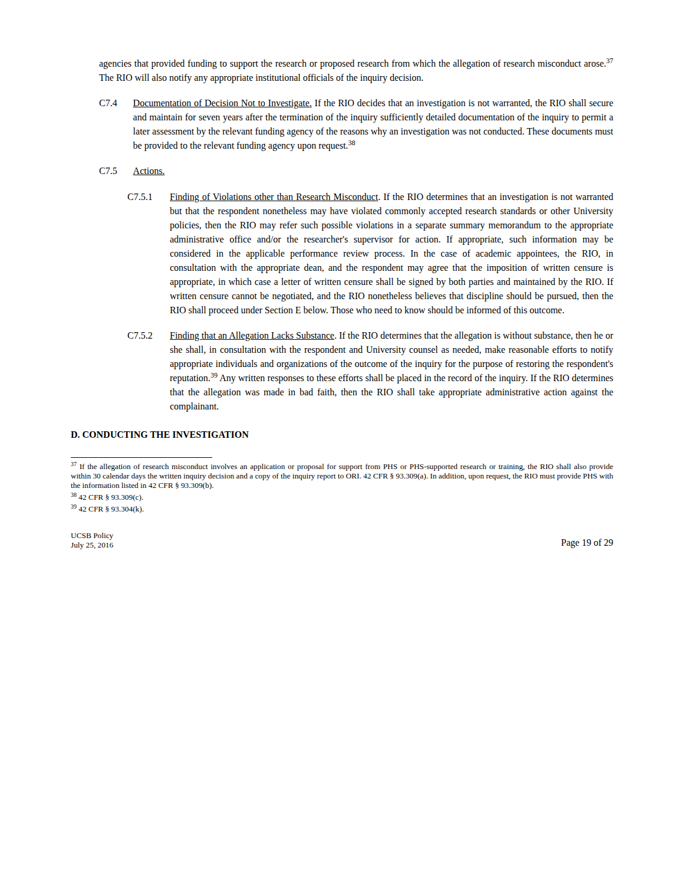agencies that provided funding to support the research or proposed research from which the allegation of research misconduct arose.37 The RIO will also notify any appropriate institutional officials of the inquiry decision.
C7.4
Documentation of Decision Not to Investigate. If the RIO decides that an investigation is not warranted, the RIO shall secure and maintain for seven years after the termination of the inquiry sufficiently detailed documentation of the inquiry to permit a later assessment by the relevant funding agency of the reasons why an investigation was not conducted. These documents must be provided to the relevant funding agency upon request.38
C7.5
Actions.
C7.5.1
Finding of Violations other than Research Misconduct. If the RIO determines that an investigation is not warranted but that the respondent nonetheless may have violated commonly accepted research standards or other University policies, then the RIO may refer such possible violations in a separate summary memorandum to the appropriate administrative office and/or the researcher's supervisor for action. If appropriate, such information may be considered in the applicable performance review process. In the case of academic appointees, the RIO, in consultation with the appropriate dean, and the respondent may agree that the imposition of written censure is appropriate, in which case a letter of written censure shall be signed by both parties and maintained by the RIO. If written censure cannot be negotiated, and the RIO nonetheless believes that discipline should be pursued, then the RIO shall proceed under Section E below. Those who need to know should be informed of this outcome.
C7.5.2
Finding that an Allegation Lacks Substance. If the RIO determines that the allegation is without substance, then he or she shall, in consultation with the respondent and University counsel as needed, make reasonable efforts to notify appropriate individuals and organizations of the outcome of the inquiry for the purpose of restoring the respondent's reputation.39 Any written responses to these efforts shall be placed in the record of the inquiry. If the RIO determines that the allegation was made in bad faith, then the RIO shall take appropriate administrative action against the complainant.
D. CONDUCTING THE INVESTIGATION
37 If the allegation of research misconduct involves an application or proposal for support from PHS or PHS-supported research or training, the RIO shall also provide within 30 calendar days the written inquiry decision and a copy of the inquiry report to ORI. 42 CFR § 93.309(a). In addition, upon request, the RIO must provide PHS with the information listed in 42 CFR § 93.309(b).
38 42 CFR § 93.309(c).
39 42 CFR § 93.304(k).
UCSB Policy
July 25, 2016
Page 19 of 29